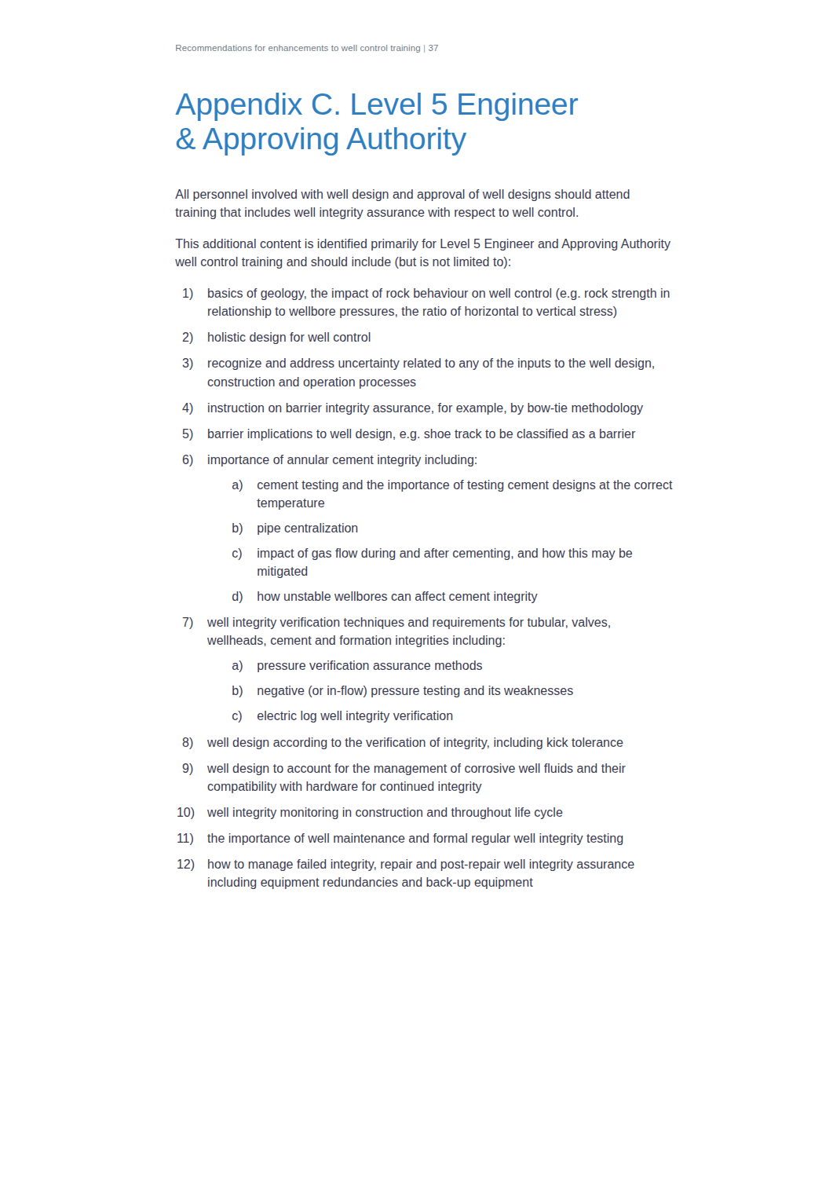Recommendations for enhancements to well control training|37
Appendix C. Level 5 Engineer
& Approving Authority
All personnel involved with well design and approval of well designs should attend training that includes well integrity assurance with respect to well control.
This additional content is identified primarily for Level 5 Engineer and Approving Authority well control training and should include (but is not limited to):
basics of geology, the impact of rock behaviour on well control (e.g. rock strength in relationship to wellbore pressures, the ratio of horizontal to vertical stress)
holistic design for well control
recognize and address uncertainty related to any of the inputs to the well design, construction and operation processes
instruction on barrier integrity assurance, for example, by bow-tie methodology
barrier implications to well design, e.g. shoe track to be classified as a barrier
importance of annular cement integrity including:
cement testing and the importance of testing cement designs at the correct temperature
pipe centralization
impact of gas flow during and after cementing, and how this may be mitigated
how unstable wellbores can affect cement integrity
well integrity verification techniques and requirements for tubular, valves, wellheads, cement and formation integrities including:
pressure verification assurance methods
negative (or in-flow) pressure testing and its weaknesses
electric log well integrity verification
well design according to the verification of integrity, including kick tolerance
well design to account for the management of corrosive well fluids and their compatibility with hardware for continued integrity
well integrity monitoring in construction and throughout life cycle
the importance of well maintenance and formal regular well integrity testing
how to manage failed integrity, repair and post-repair well integrity assurance including equipment redundancies and back-up equipment